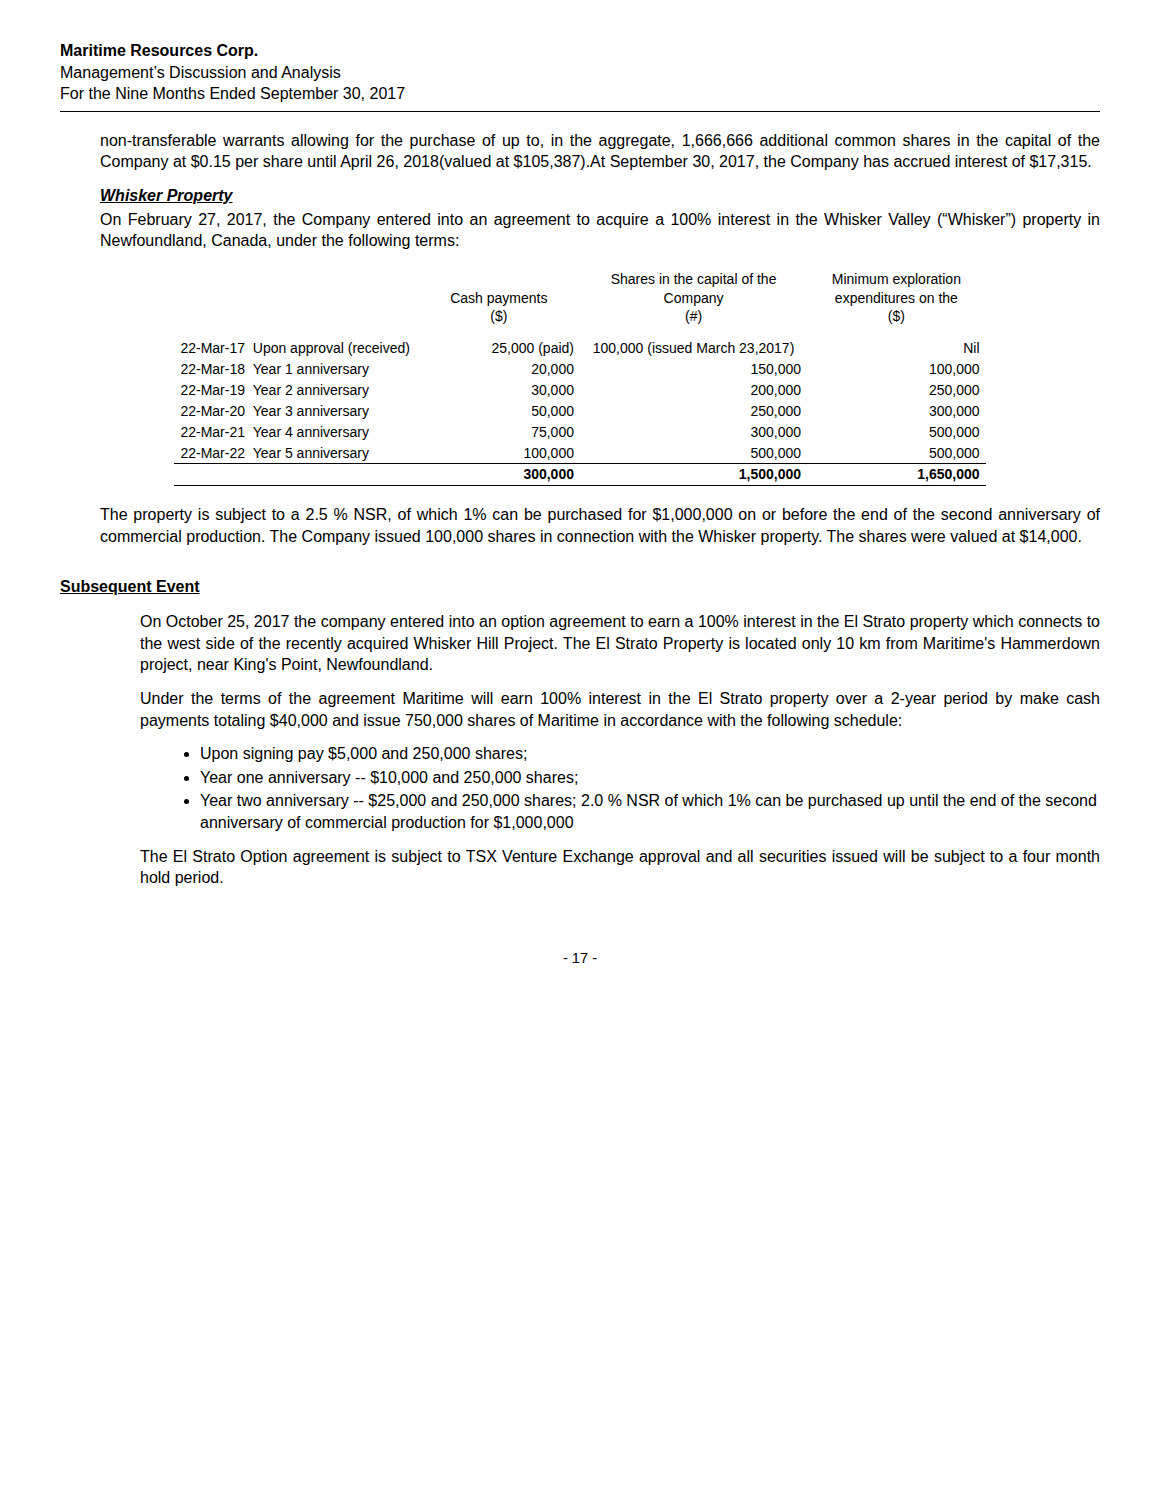Maritime Resources Corp.
Management’s Discussion and Analysis
For the Nine Months Ended September 30, 2017
non-transferable warrants allowing for the purchase of up to, in the aggregate, 1,666,666 additional common shares in the capital of the Company at $0.15 per share until April 26, 2018(valued at $105,387).At September 30, 2017, the Company has accrued interest of $17,315.
Whisker Property
On February 27, 2017, the Company entered into an agreement to acquire a 100% interest in the Whisker Valley (“Whisker”) property in Newfoundland, Canada, under the following terms:
| | | Shares in the capital of the | Minimum exploration |
| --- | --- | --- | --- |
| | Cash payments | Company | expenditures on the |
| | ($) | (#) | ($) |
| 22-Mar-17 Upon approval (received) | 25,000 (paid) | 100,000 (issued March 23,2017) | Nil |
| 22-Mar-18 Year 1 anniversary | 20,000 | 150,000 | 100,000 |
| 22-Mar-19 Year 2 anniversary | 30,000 | 200,000 | 250,000 |
| 22-Mar-20 Year 3 anniversary | 50,000 | 250,000 | 300,000 |
| 22-Mar-21 Year 4 anniversary | 75,000 | 300,000 | 500,000 |
| 22-Mar-22 Year 5 anniversary | 100,000 | 500,000 | 500,000 |
| | 300,000 | 1,500,000 | 1,650,000 |
The property is subject to a 2.5 % NSR, of which 1% can be purchased for $1,000,000 on or before the end of the second anniversary of commercial production. The Company issued 100,000 shares in connection with the Whisker property. The shares were valued at $14,000.
Subsequent Event
On October 25, 2017 the company entered into an option agreement to earn a 100% interest in the El Strato property which connects to the west side of the recently acquired Whisker Hill Project. The El Strato Property is located only 10 km from Maritime's Hammerdown project, near King's Point, Newfoundland.
Under the terms of the agreement Maritime will earn 100% interest in the El Strato property over a 2-year period by make cash payments totaling $40,000 and issue 750,000 shares of Maritime in accordance with the following schedule:
Upon signing pay $5,000 and 250,000 shares;
Year one anniversary -- $10,000 and 250,000 shares;
Year two anniversary -- $25,000 and 250,000 shares; 2.0 % NSR of which 1% can be purchased up until the end of the second anniversary of commercial production for $1,000,000
The El Strato Option agreement is subject to TSX Venture Exchange approval and all securities issued will be subject to a four month hold period.
- 17 -